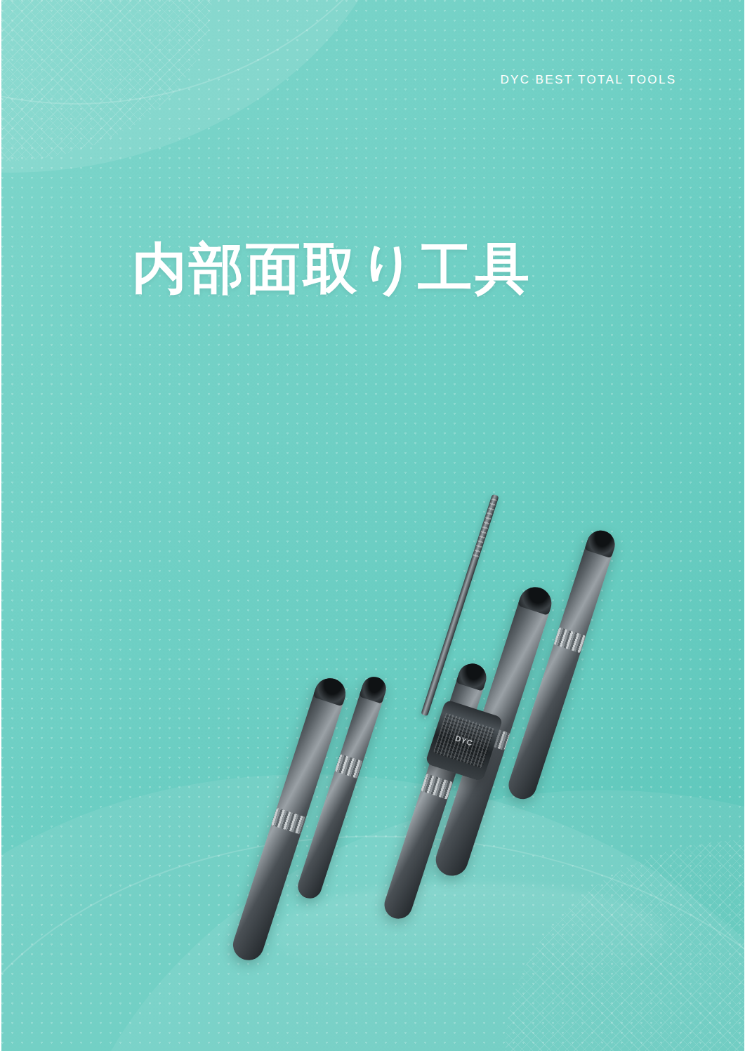DYC BEST TOTAL TOOLS
内部面取り工具
DYC